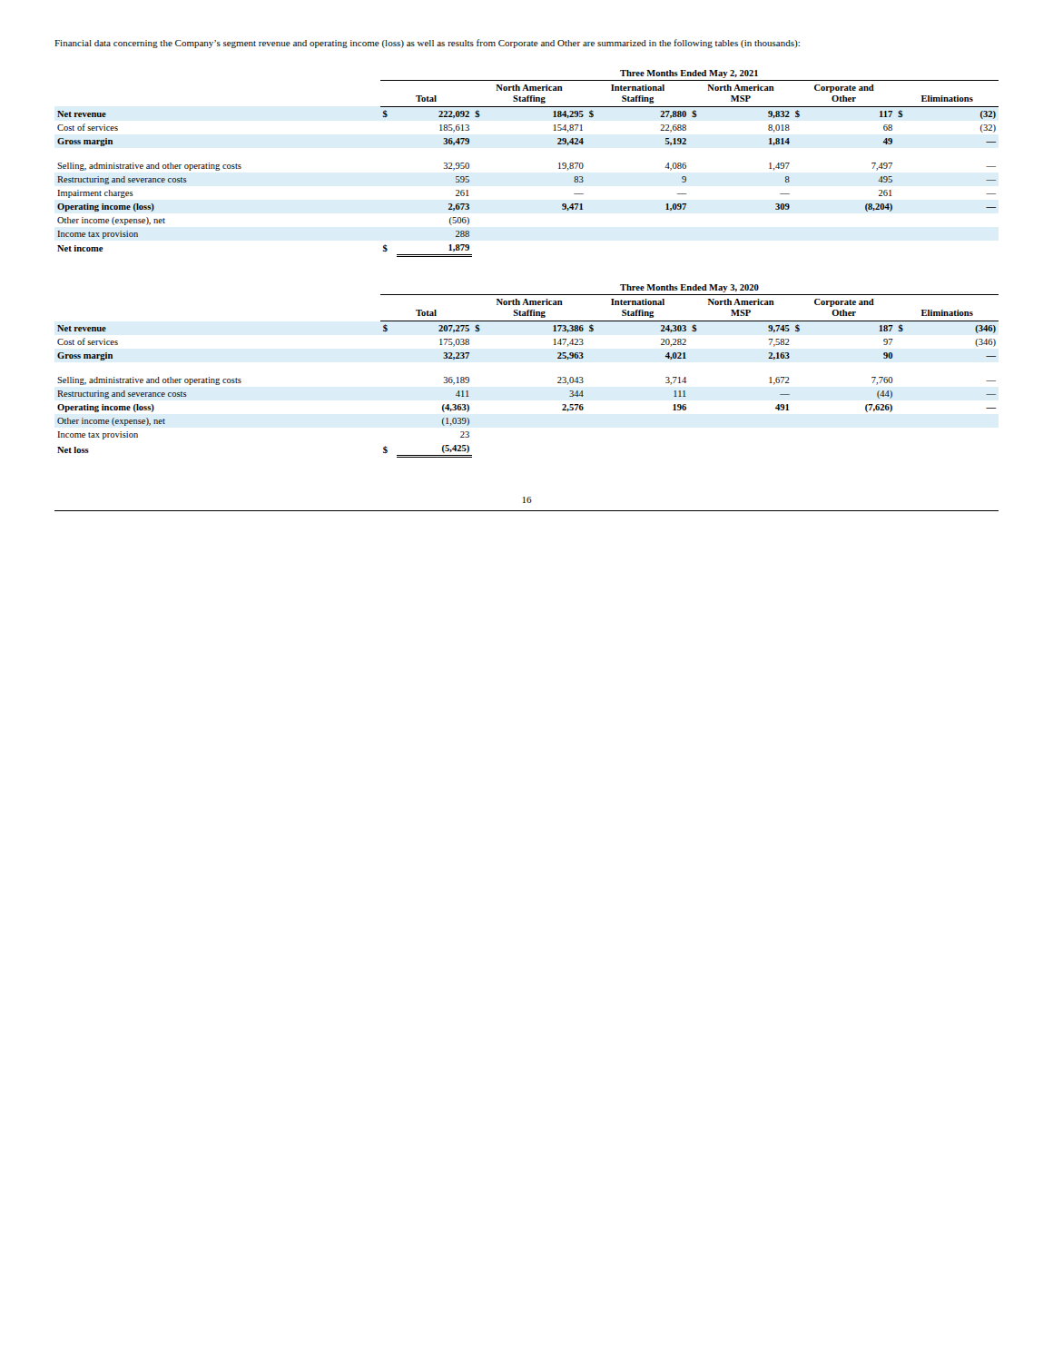Financial data concerning the Company’s segment revenue and operating income (loss) as well as results from Corporate and Other are summarized in the following tables (in thousands):
| | Three Months Ended May 2, 2021 |
| | Total | North American Staffing | International Staffing | North American MSP | Corporate and Other | Eliminations |
| Net revenue | $ | 222,092 | $ | 184,295 | $ | 27,880 | $ | 9,832 | $ | 117 | $ | (32) |
| Cost of services | | 185,613 | | 154,871 | | 22,688 | | 8,018 | | 68 | | (32) |
| Gross margin | | 36,479 | | 29,424 | | 5,192 | | 1,814 | | 49 | | — |
| Selling, administrative and other operating costs | | 32,950 | | 19,870 | | 4,086 | | 1,497 | | 7,497 | | — |
| Restructuring and severance costs | | 595 | | 83 | | 9 | | 8 | | 495 | | — |
| Impairment charges | | 261 | | — | | — | | — | | 261 | | — |
| Operating income (loss) | | 2,673 | | 9,471 | | 1,097 | | 309 | | (8,204) | | — |
| Other income (expense), net | | (506) | |
| Income tax provision | | 288 | |
| Net income | $ | 1,879 | |
| | Three Months Ended May 3, 2020 |
| | Total | North American Staffing | International Staffing | North American MSP | Corporate and Other | Eliminations |
| Net revenue | $ | 207,275 | $ | 173,386 | $ | 24,303 | $ | 9,745 | $ | 187 | $ | (346) |
| Cost of services | | 175,038 | | 147,423 | | 20,282 | | 7,582 | | 97 | | (346) |
| Gross margin | | 32,237 | | 25,963 | | 4,021 | | 2,163 | | 90 | | — |
| Selling, administrative and other operating costs | | 36,189 | | 23,043 | | 3,714 | | 1,672 | | 7,760 | | — |
| Restructuring and severance costs | | 411 | | 344 | | 111 | | — | | (44) | | — |
| Operating income (loss) | | (4,363) | | 2,576 | | 196 | | 491 | | (7,626) | | — |
| Other income (expense), net | | (1,039) | |
| Income tax provision | | 23 | |
| Net loss | $ | (5,425) | |
16